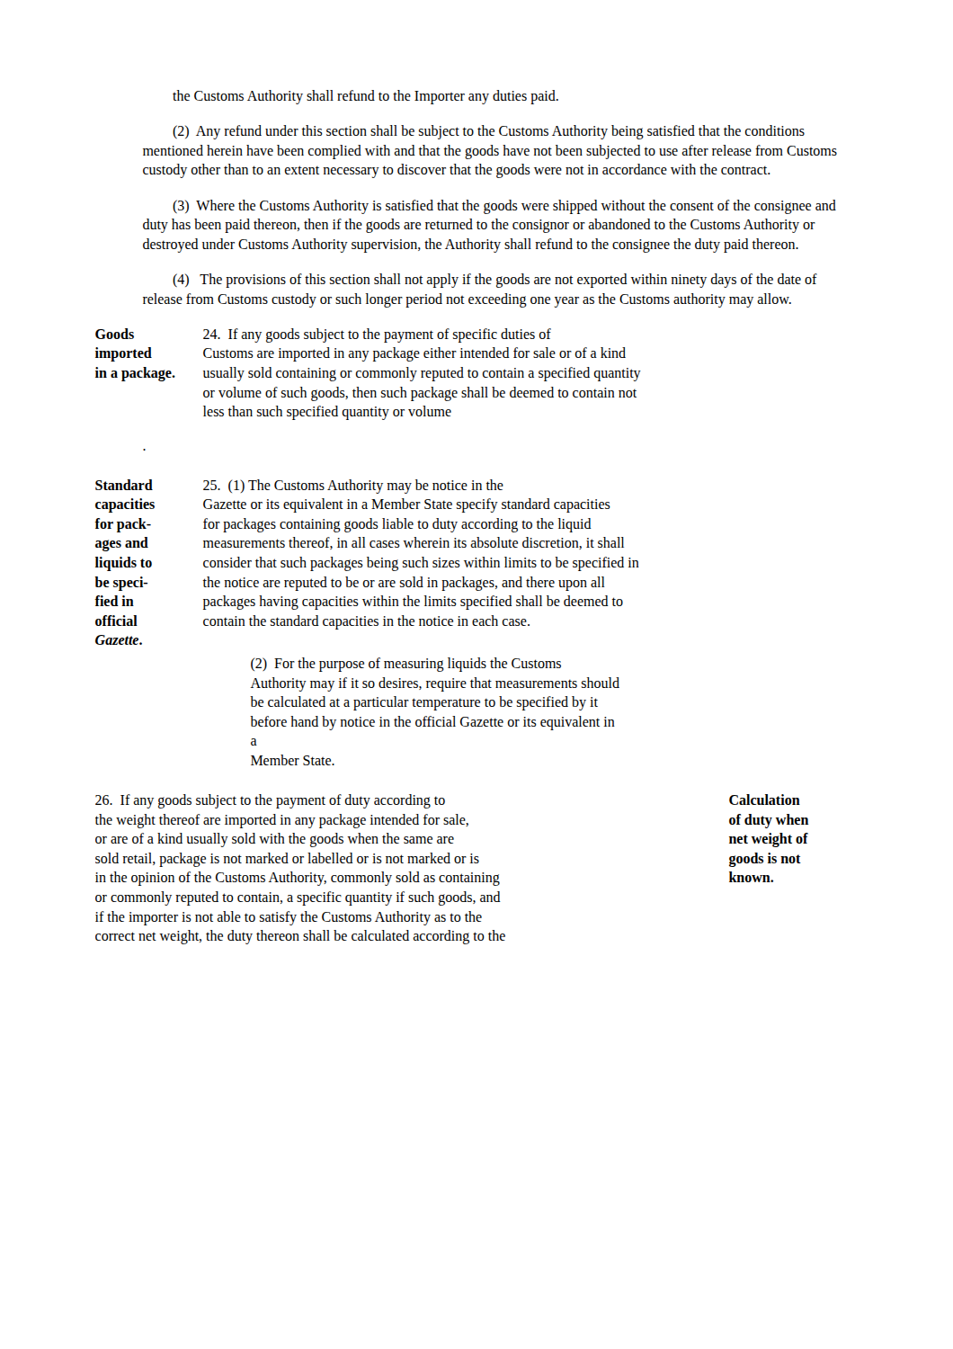the Customs Authority shall refund to the Importer any duties paid.
(2) Any refund under this section shall be subject to the Customs Authority being satisfied that the conditions mentioned herein have been complied with and that the goods have not been subjected to use after release from Customs custody other than to an extent necessary to discover that the goods were not in accordance with the contract.
(3) Where the Customs Authority is satisfied that the goods were shipped without the consent of the consignee and duty has been paid thereon, then if the goods are returned to the consignor or abandoned to the Customs Authority or destroyed under Customs Authority supervision, the Authority shall refund to the consignee the duty paid thereon.
(4) The provisions of this section shall not apply if the goods are not exported within ninety days of the date of release from Customs custody or such longer period not exceeding one year as the Customs authority may allow.
Goods
imported
in a package.
24. If any goods subject to the payment of specific duties of
Customs are imported in any package either intended for sale or of a kind
usually sold containing or commonly reputed to contain a specified quantity
or volume of such goods, then such package shall be deemed to contain not
less than such specified quantity or volume
.
Standard
capacities
for pack-
ages and
liquids to
be speci-
fied in
official
Gazette.
25. (1) The Customs Authority may be notice in the
Gazette or its equivalent in a Member State specify standard capacities
for packages containing goods liable to duty according to the liquid
measurements thereof, in all cases wherein its absolute discretion, it shall
consider that such packages being such sizes within limits to be specified in
the notice are reputed to be or are sold in packages, and there upon all
packages having capacities within the limits specified shall be deemed to
contain the standard capacities in the notice in each case.
(2) For the purpose of measuring liquids the Customs
Authority may if it so desires, require that measurements should
be calculated at a particular temperature to be specified by it
before hand by notice in the official Gazette or its equivalent in a
Member State.
Calculation
of duty when
net weight of
goods is not
known.
26. If any goods subject to the payment of duty according to
the weight thereof are imported in any package intended for sale,
or are of a kind usually sold with the goods when the same are
sold retail, package is not marked or labelled or is not marked or is
in the opinion of the Customs Authority, commonly sold as containing
or commonly reputed to contain, a specific quantity if such goods, and
if the importer is not able to satisfy the Customs Authority as to the
correct net weight, the duty thereon shall be calculated according to the